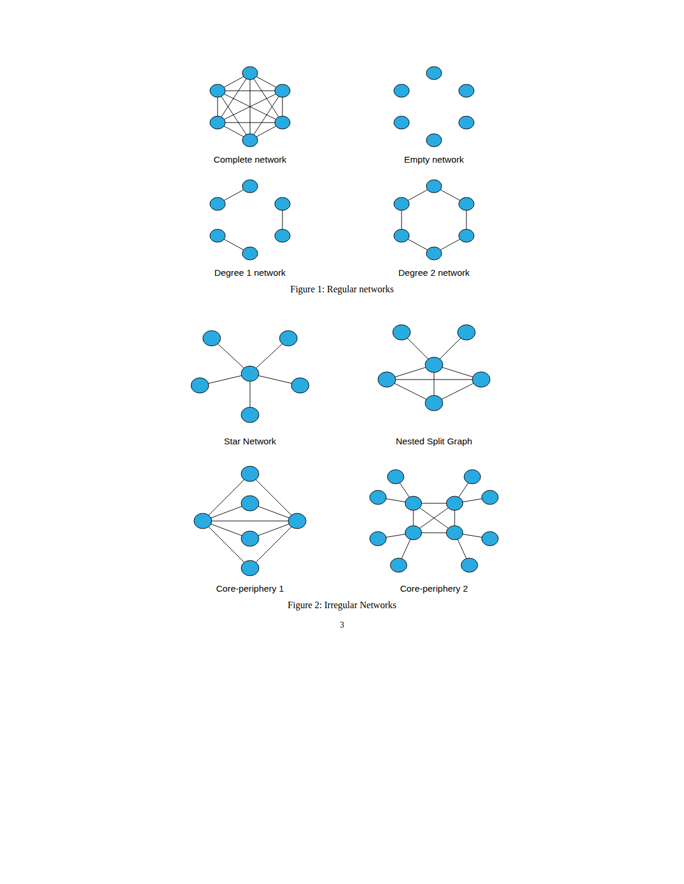Complete network
Empty network
Degree 1 network
Degree 2 network
Figure 1: Regular networks
Star Network
Nested Split Graph
Core-periphery 1
Core-periphery 2
Figure 2: Irregular Networks
3